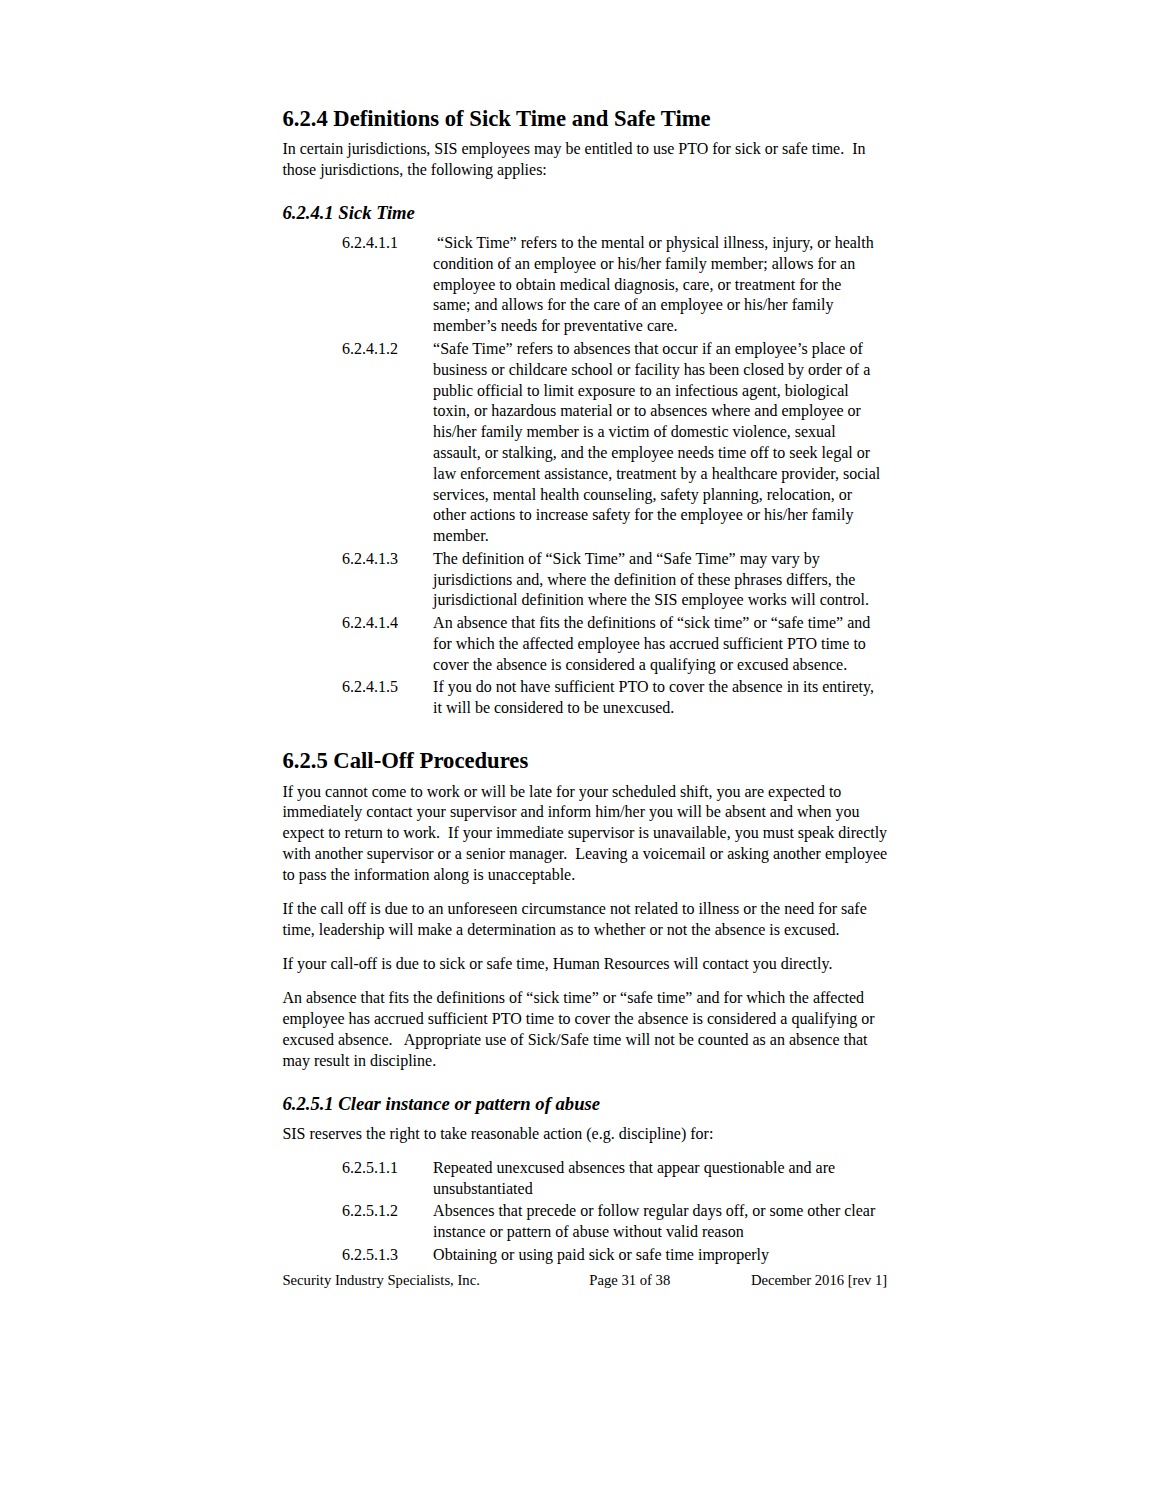6.2.4 Definitions of Sick Time and Safe Time
In certain jurisdictions, SIS employees may be entitled to use PTO for sick or safe time. In those jurisdictions, the following applies:
6.2.4.1 Sick Time
6.2.4.1.1
“Sick Time” refers to the mental or physical illness, injury, or health condition of an employee or his/her family member; allows for an employee to obtain medical diagnosis, care, or treatment for the same; and allows for the care of an employee or his/her family member’s needs for preventative care.
6.2.4.1.2
“Safe Time” refers to absences that occur if an employee’s place of business or childcare school or facility has been closed by order of a public official to limit exposure to an infectious agent, biological toxin, or hazardous material or to absences where and employee or his/her family member is a victim of domestic violence, sexual assault, or stalking, and the employee needs time off to seek legal or law enforcement assistance, treatment by a healthcare provider, social services, mental health counseling, safety planning, relocation, or other actions to increase safety for the employee or his/her family member.
6.2.4.1.3
The definition of “Sick Time” and “Safe Time” may vary by jurisdictions and, where the definition of these phrases differs, the jurisdictional definition where the SIS employee works will control.
6.2.4.1.4
An absence that fits the definitions of “sick time” or “safe time” and for which the affected employee has accrued sufficient PTO time to cover the absence is considered a qualifying or excused absence.
6.2.4.1.5
If you do not have sufficient PTO to cover the absence in its entirety, it will be considered to be unexcused.
6.2.5 Call-Off Procedures
If you cannot come to work or will be late for your scheduled shift, you are expected to immediately contact your supervisor and inform him/her you will be absent and when you expect to return to work. If your immediate supervisor is unavailable, you must speak directly with another supervisor or a senior manager. Leaving a voicemail or asking another employee to pass the information along is unacceptable.
If the call off is due to an unforeseen circumstance not related to illness or the need for safe time, leadership will make a determination as to whether or not the absence is excused.
If your call-off is due to sick or safe time, Human Resources will contact you directly.
An absence that fits the definitions of “sick time” or “safe time” and for which the affected employee has accrued sufficient PTO time to cover the absence is considered a qualifying or excused absence. Appropriate use of Sick/Safe time will not be counted as an absence that may result in discipline.
6.2.5.1 Clear instance or pattern of abuse
SIS reserves the right to take reasonable action (e.g. discipline) for:
6.2.5.1.1
Repeated unexcused absences that appear questionable and are unsubstantiated
6.2.5.1.2
Absences that precede or follow regular days off, or some other clear instance or pattern of abuse without valid reason
6.2.5.1.3
Obtaining or using paid sick or safe time improperly
Security Industry Specialists, Inc.
Page 31 of 38
December 2016 [rev 1]